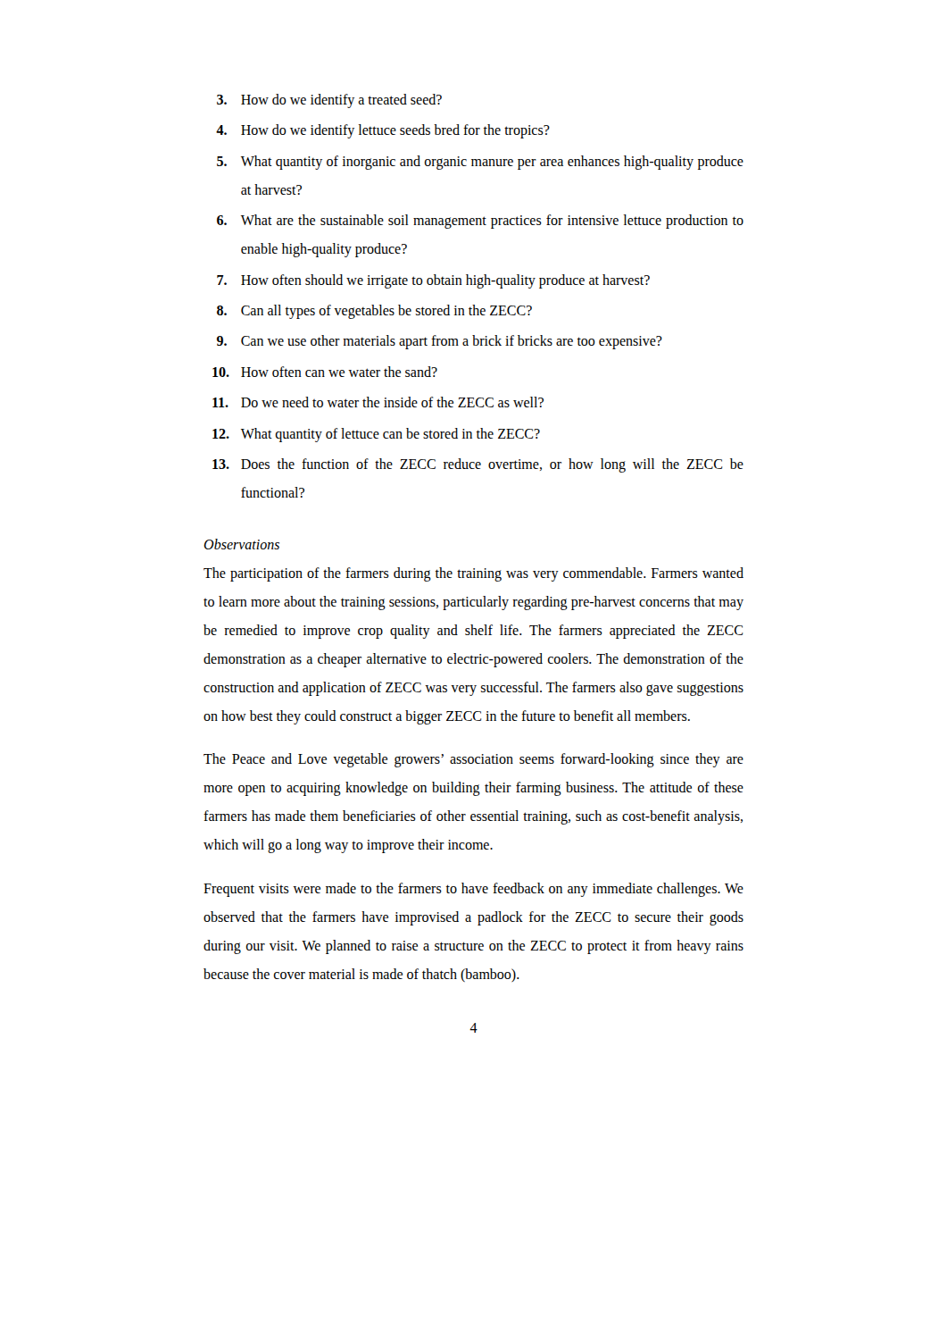How do we identify a treated seed?
How do we identify lettuce seeds bred for the tropics?
What quantity of inorganic and organic manure per area enhances high-quality produce at harvest?
What are the sustainable soil management practices for intensive lettuce production to enable high-quality produce?
How often should we irrigate to obtain high-quality produce at harvest?
Can all types of vegetables be stored in the ZECC?
Can we use other materials apart from a brick if bricks are too expensive?
How often can we water the sand?
Do we need to water the inside of the ZECC as well?
What quantity of lettuce can be stored in the ZECC?
Does the function of the ZECC reduce overtime, or how long will the ZECC be functional?
Observations
The participation of the farmers during the training was very commendable. Farmers wanted to learn more about the training sessions, particularly regarding pre-harvest concerns that may be remedied to improve crop quality and shelf life. The farmers appreciated the ZECC demonstration as a cheaper alternative to electric-powered coolers. The demonstration of the construction and application of ZECC was very successful. The farmers also gave suggestions on how best they could construct a bigger ZECC in the future to benefit all members.
The Peace and Love vegetable growers’ association seems forward-looking since they are more open to acquiring knowledge on building their farming business. The attitude of these farmers has made them beneficiaries of other essential training, such as cost-benefit analysis, which will go a long way to improve their income.
Frequent visits were made to the farmers to have feedback on any immediate challenges. We observed that the farmers have improvised a padlock for the ZECC to secure their goods during our visit. We planned to raise a structure on the ZECC to protect it from heavy rains because the cover material is made of thatch (bamboo).
4